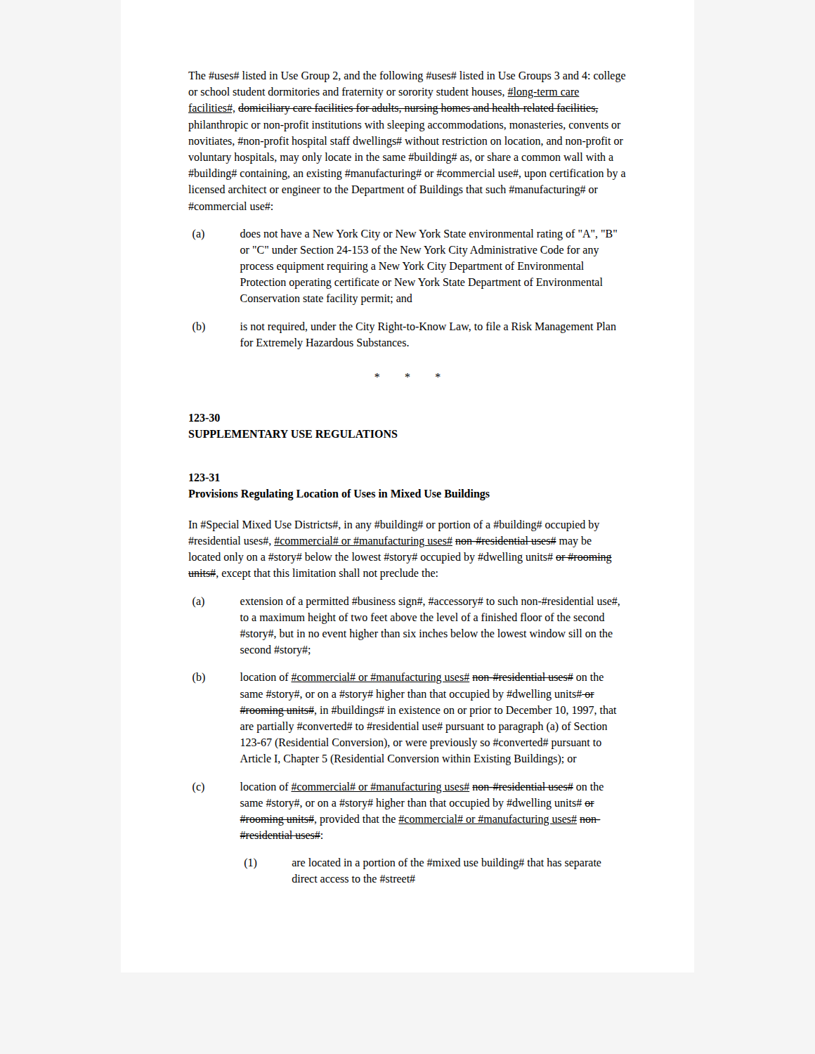The #uses# listed in Use Group 2, and the following #uses# listed in Use Groups 3 and 4: college or school student dormitories and fraternity or sorority student houses, #long-term care facilities#, domiciliary care facilities for adults, nursing homes and health-related facilities, philanthropic or non-profit institutions with sleeping accommodations, monasteries, convents or novitiates, #non-profit hospital staff dwellings# without restriction on location, and non-profit or voluntary hospitals, may only locate in the same #building# as, or share a common wall with a #building# containing, an existing #manufacturing# or #commercial use#, upon certification by a licensed architect or engineer to the Department of Buildings that such #manufacturing# or #commercial use#:
(a)
does not have a New York City or New York State environmental rating of "A", "B" or "C" under Section 24-153 of the New York City Administrative Code for any process equipment requiring a New York City Department of Environmental Protection operating certificate or New York State Department of Environmental Conservation state facility permit; and
(b)
is not required, under the City Right-to-Know Law, to file a Risk Management Plan for Extremely Hazardous Substances.
***
123-30
SUPPLEMENTARY USE REGULATIONS
123-31
Provisions Regulating Location of Uses in Mixed Use Buildings
In #Special Mixed Use Districts#, in any #building# or portion of a #building# occupied by #residential uses#, #commercial# or #manufacturing uses# non-#residential uses# may be located only on a #story# below the lowest #story# occupied by #dwelling units# or #rooming units#, except that this limitation shall not preclude the:
(a)
extension of a permitted #business sign#, #accessory# to such non-#residential use#, to a maximum height of two feet above the level of a finished floor of the second #story#, but in no event higher than six inches below the lowest window sill on the second #story#;
(b)
location of #commercial# or #manufacturing uses# non-#residential uses# on the same #story#, or on a #story# higher than that occupied by #dwelling units# or #rooming units#, in #buildings# in existence on or prior to December 10, 1997, that are partially #converted# to #residential use# pursuant to paragraph (a) of Section 123-67 (Residential Conversion), or were previously so #converted# pursuant to Article I, Chapter 5 (Residential Conversion within Existing Buildings); or
(c)
location of #commercial# or #manufacturing uses# non-#residential uses# on the same #story#, or on a #story# higher than that occupied by #dwelling units# or #rooming units#, provided that the #commercial# or #manufacturing uses# non-#residential uses#:
(1)
are located in a portion of the #mixed use building# that has separate direct access to the #street#